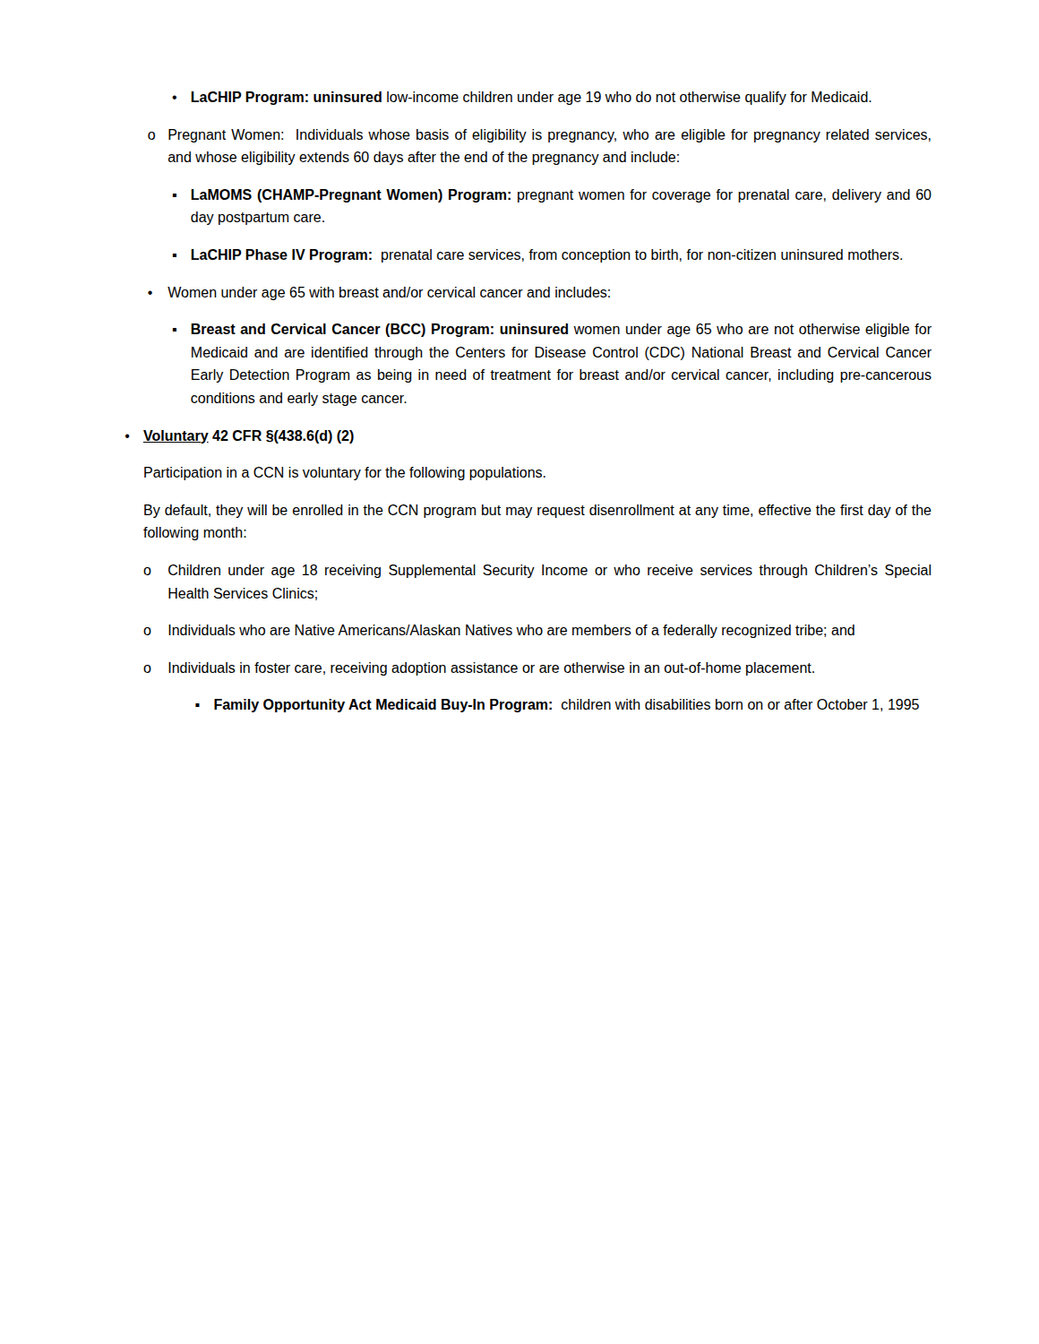•LaCHIP Program: uninsured low-income children under age 19 who do not otherwise qualify for Medicaid.
o Pregnant Women: Individuals whose basis of eligibility is pregnancy, who are eligible for pregnancy related services, and whose eligibility extends 60 days after the end of the pregnancy and include:
▪LaMOMS (CHAMP-Pregnant Women) Program: pregnant women for coverage for prenatal care, delivery and 60 day postpartum care.
▪LaCHIP Phase IV Program: prenatal care services, from conception to birth, for non-citizen uninsured mothers.
•Women under age 65 with breast and/or cervical cancer and includes:
▪Breast and Cervical Cancer (BCC) Program: uninsured women under age 65 who are not otherwise eligible for Medicaid and are identified through the Centers for Disease Control (CDC) National Breast and Cervical Cancer Early Detection Program as being in need of treatment for breast and/or cervical cancer, including pre-cancerous conditions and early stage cancer.
•Voluntary 42 CFR §(438.6(d) (2)
Participation in a CCN is voluntary for the following populations.
By default, they will be enrolled in the CCN program but may request disenrollment at any time, effective the first day of the following month:
o Children under age 18 receiving Supplemental Security Income or who receive services through Children’s Special Health Services Clinics;
o Individuals who are Native Americans/Alaskan Natives who are members of a federally recognized tribe; and
o Individuals in foster care, receiving adoption assistance or are otherwise in an out-of-home placement.
▪Family Opportunity Act Medicaid Buy-In Program: children with disabilities born on or after October 1, 1995